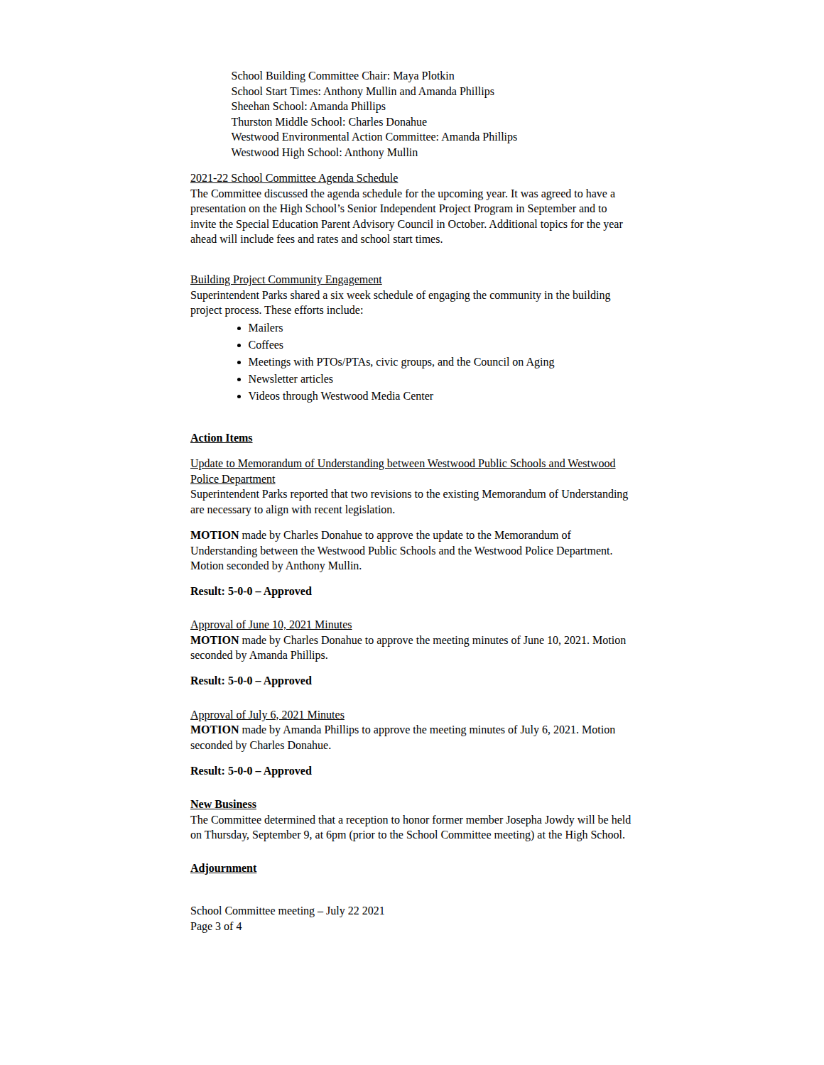School Building Committee Chair: Maya Plotkin
School Start Times: Anthony Mullin and Amanda Phillips
Sheehan School: Amanda Phillips
Thurston Middle School: Charles Donahue
Westwood Environmental Action Committee: Amanda Phillips
Westwood High School: Anthony Mullin
2021-22 School Committee Agenda Schedule
The Committee discussed the agenda schedule for the upcoming year. It was agreed to have a presentation on the High School’s Senior Independent Project Program in September and to invite the Special Education Parent Advisory Council in October. Additional topics for the year ahead will include fees and rates and school start times.
Building Project Community Engagement
Superintendent Parks shared a six week schedule of engaging the community in the building project process. These efforts include:
Mailers
Coffees
Meetings with PTOs/PTAs, civic groups, and the Council on Aging
Newsletter articles
Videos through Westwood Media Center
Action Items
Update to Memorandum of Understanding between Westwood Public Schools and Westwood Police Department
Superintendent Parks reported that two revisions to the existing Memorandum of Understanding are necessary to align with recent legislation.
MOTION made by Charles Donahue to approve the update to the Memorandum of Understanding between the Westwood Public Schools and the Westwood Police Department. Motion seconded by Anthony Mullin.
Result: 5-0-0 – Approved
Approval of June 10, 2021 Minutes
MOTION made by Charles Donahue to approve the meeting minutes of June 10, 2021. Motion seconded by Amanda Phillips.
Result: 5-0-0 – Approved
Approval of July 6, 2021 Minutes
MOTION made by Amanda Phillips to approve the meeting minutes of July 6, 2021. Motion seconded by Charles Donahue.
Result: 5-0-0 – Approved
New Business
The Committee determined that a reception to honor former member Josepha Jowdy will be held on Thursday, September 9, at 6pm (prior to the School Committee meeting) at the High School.
Adjournment
School Committee meeting – July 22 2021
Page 3 of 4